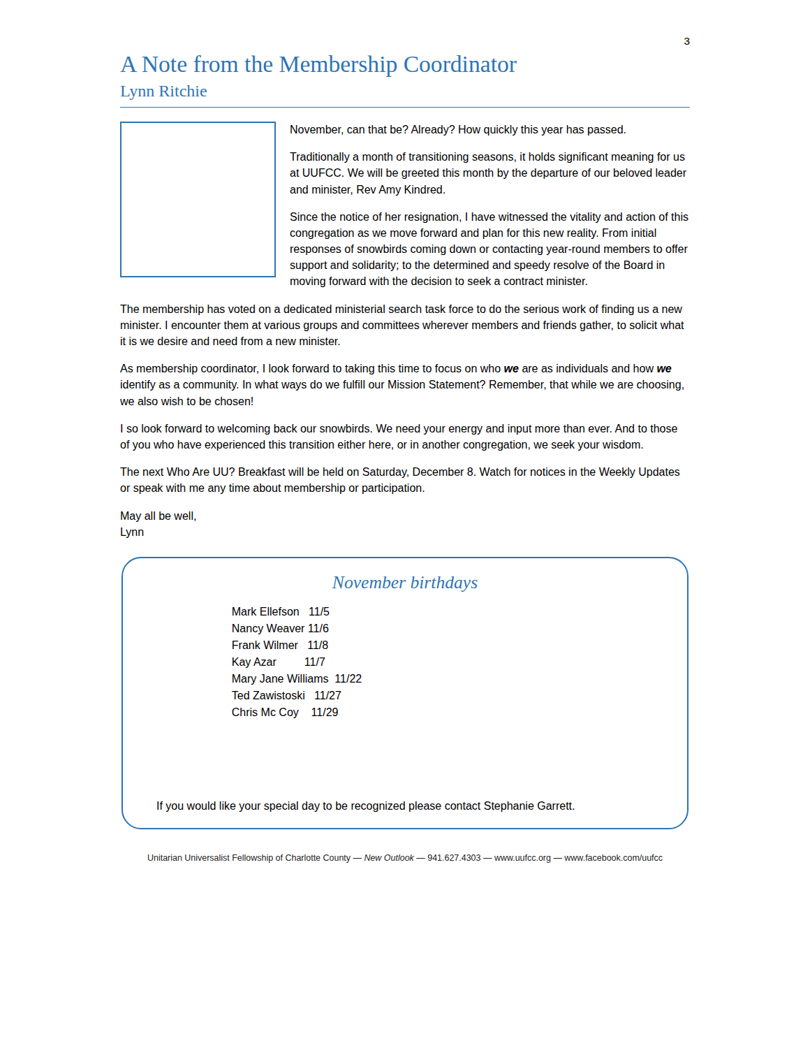3
A Note from the Membership Coordinator
Lynn Ritchie
November, can that be? Already? How quickly this year has passed.
Traditionally a month of transitioning seasons, it holds significant meaning for us at UUFCC. We will be greeted this month by the departure of our beloved leader and minister, Rev Amy Kindred.
Since the notice of her resignation, I have witnessed the vitality and action of this congregation as we move forward and plan for this new reality. From initial responses of snowbirds coming down or contacting year-round members to offer support and solidarity; to the determined and speedy resolve of the Board in moving forward with the decision to seek a contract minister.
The membership has voted on a dedicated ministerial search task force to do the serious work of finding us a new minister. I encounter them at various groups and committees wherever members and friends gather, to solicit what it is we desire and need from a new minister.
As membership coordinator, I look forward to taking this time to focus on who we are as individuals and how we identify as a community. In what ways do we fulfill our Mission Statement? Remember, that while we are choosing, we also wish to be chosen!
I so look forward to welcoming back our snowbirds. We need your energy and input more than ever. And to those of you who have experienced this transition either here, or in another congregation, we seek your wisdom.
The next Who Are UU? Breakfast will be held on Saturday, December 8. Watch for notices in the Weekly Updates or speak with me any time about membership or participation.
May all be well,
Lynn
November birthdays
Mark Ellefson 11/5
Nancy Weaver 11/6
Frank Wilmer 11/8
Kay Azar 11/7
Mary Jane Williams 11/22
Ted Zawistoski 11/27
Chris Mc Coy 11/29
If you would like your special day to be recognized please contact Stephanie Garrett.
Unitarian Universalist Fellowship of Charlotte County — New Outlook — 941.627.4303 — www.uufcc.org — www.facebook.com/uufcc